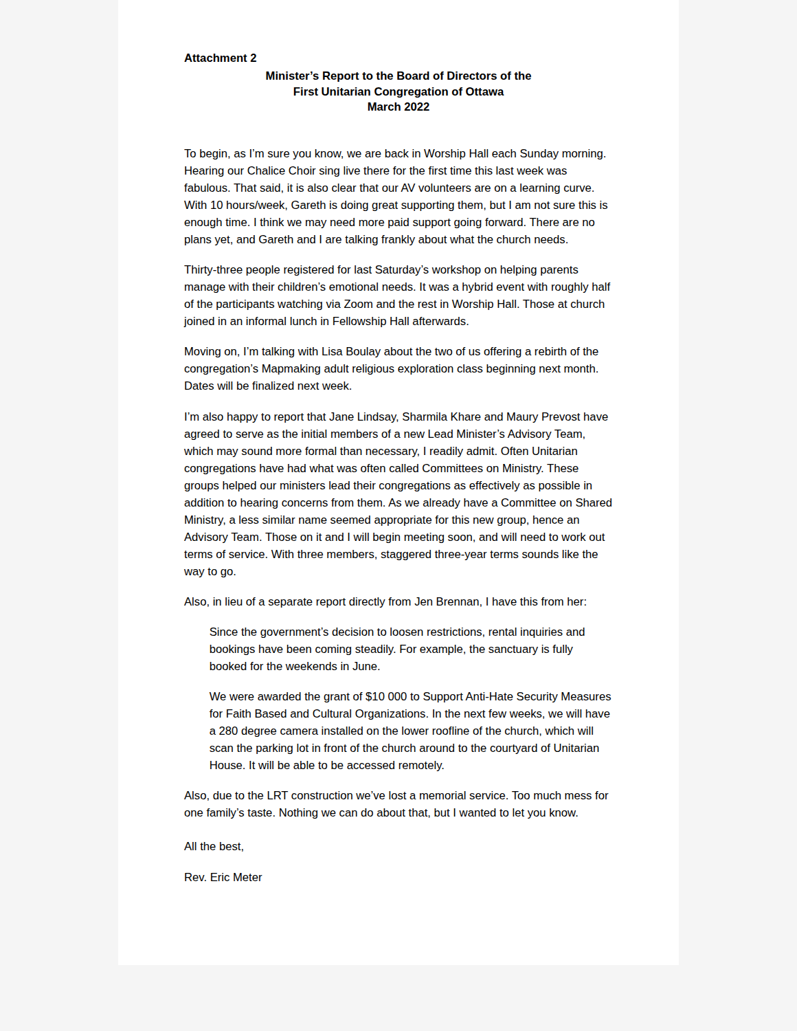Attachment 2
Minister’s Report to the Board of Directors of the First Unitarian Congregation of Ottawa March 2022
To begin, as I’m sure you know, we are back in Worship Hall each Sunday morning. Hearing our Chalice Choir sing live there for the first time this last week was fabulous. That said, it is also clear that our AV volunteers are on a learning curve. With 10 hours/week, Gareth is doing great supporting them, but I am not sure this is enough time. I think we may need more paid support going forward. There are no plans yet, and Gareth and I are talking frankly about what the church needs.
Thirty-three people registered for last Saturday’s workshop on helping parents manage with their children’s emotional needs. It was a hybrid event with roughly half of the participants watching via Zoom and the rest in Worship Hall. Those at church joined in an informal lunch in Fellowship Hall afterwards.
Moving on, I’m talking with Lisa Boulay about the two of us offering a rebirth of the congregation’s Mapmaking adult religious exploration class beginning next month. Dates will be finalized next week.
I’m also happy to report that Jane Lindsay, Sharmila Khare and Maury Prevost have agreed to serve as the initial members of a new Lead Minister’s Advisory Team, which may sound more formal than necessary, I readily admit. Often Unitarian congregations have had what was often called Committees on Ministry. These groups helped our ministers lead their congregations as effectively as possible in addition to hearing concerns from them. As we already have a Committee on Shared Ministry, a less similar name seemed appropriate for this new group, hence an Advisory Team. Those on it and I will begin meeting soon, and will need to work out terms of service. With three members, staggered three-year terms sounds like the way to go.
Also, in lieu of a separate report directly from Jen Brennan, I have this from her:
Since the government’s decision to loosen restrictions, rental inquiries and bookings have been coming steadily. For example, the sanctuary is fully booked for the weekends in June.
We were awarded the grant of $10 000 to Support Anti-Hate Security Measures for Faith Based and Cultural Organizations. In the next few weeks, we will have a 280 degree camera installed on the lower roofline of the church, which will scan the parking lot in front of the church around to the courtyard of Unitarian House. It will be able to be accessed remotely.
Also, due to the LRT construction we’ve lost a memorial service. Too much mess for one family’s taste. Nothing we can do about that, but I wanted to let you know.
All the best,
Rev. Eric Meter